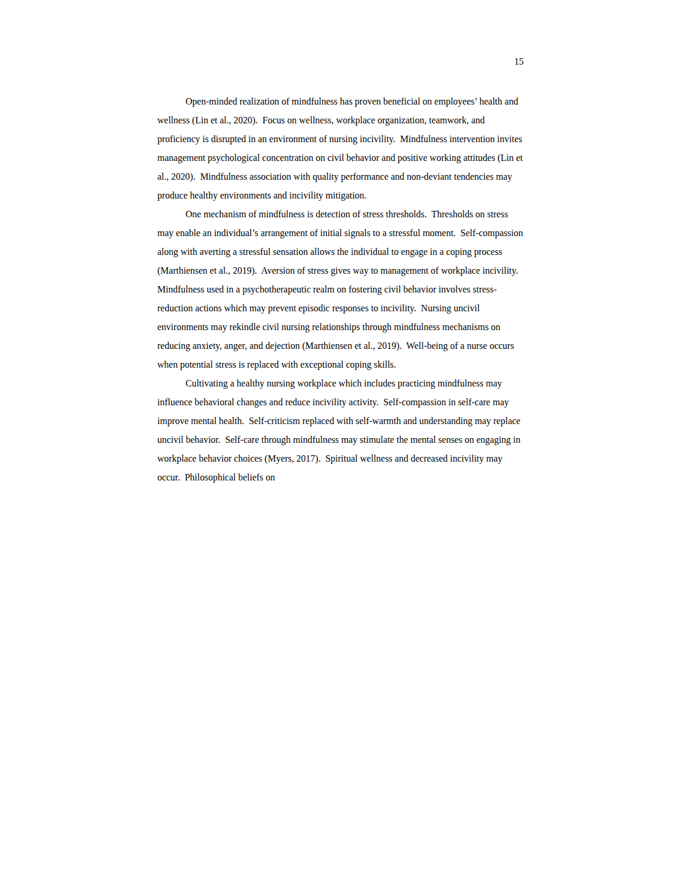15
Open-minded realization of mindfulness has proven beneficial on employees’ health and wellness (Lin et al., 2020). Focus on wellness, workplace organization, teamwork, and proficiency is disrupted in an environment of nursing incivility. Mindfulness intervention invites management psychological concentration on civil behavior and positive working attitudes (Lin et al., 2020). Mindfulness association with quality performance and non-deviant tendencies may produce healthy environments and incivility mitigation.
One mechanism of mindfulness is detection of stress thresholds. Thresholds on stress may enable an individual’s arrangement of initial signals to a stressful moment. Self-compassion along with averting a stressful sensation allows the individual to engage in a coping process (Marthiensen et al., 2019). Aversion of stress gives way to management of workplace incivility. Mindfulness used in a psychotherapeutic realm on fostering civil behavior involves stress-reduction actions which may prevent episodic responses to incivility. Nursing uncivil environments may rekindle civil nursing relationships through mindfulness mechanisms on reducing anxiety, anger, and dejection (Marthiensen et al., 2019). Well-being of a nurse occurs when potential stress is replaced with exceptional coping skills.
Cultivating a healthy nursing workplace which includes practicing mindfulness may influence behavioral changes and reduce incivility activity. Self-compassion in self-care may improve mental health. Self-criticism replaced with self-warmth and understanding may replace uncivil behavior. Self-care through mindfulness may stimulate the mental senses on engaging in workplace behavior choices (Myers, 2017). Spiritual wellness and decreased incivility may occur. Philosophical beliefs on